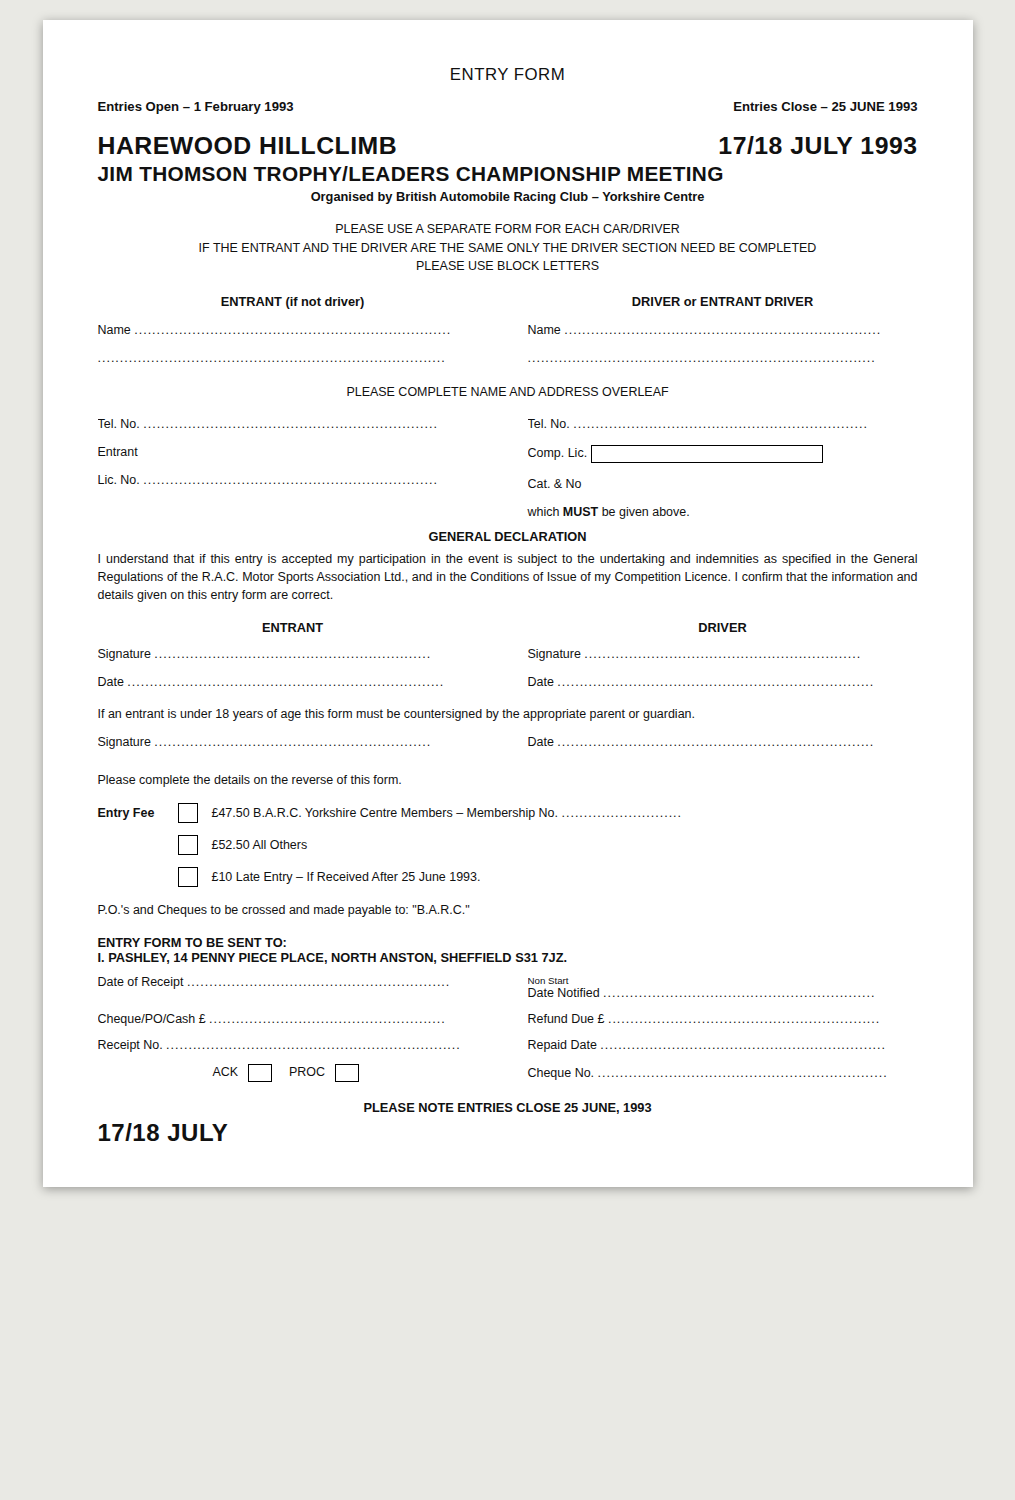ENTRY FORM
Entries Open – 1 February 1993 Entries Close – 25 JUNE 1993
HAREWOOD HILLCLIMB 17/18 JULY 1993
JIM THOMSON TROPHY/LEADERS CHAMPIONSHIP MEETING
Organised by British Automobile Racing Club – Yorkshire Centre
PLEASE USE A SEPARATE FORM FOR EACH CAR/DRIVER
IF THE ENTRANT AND THE DRIVER ARE THE SAME ONLY THE DRIVER SECTION NEED BE COMPLETED
PLEASE USE BLOCK LETTERS
ENTRANT (if not driver)
Name .......................................................................
..............................................................................
DRIVER or ENTRANT DRIVER
Name .......................................................................
..............................................................................
PLEASE COMPLETE NAME AND ADDRESS OVERLEAF
Tel. No. ..................................................................
Entrant
Lic. No. ..................................................................
Tel. No. ..................................................................
Comp. Lic.
Cat. & No
which MUST be given above.
GENERAL DECLARATION
I understand that if this entry is accepted my participation in the event is subject to the undertaking and indemnities as specified in the General Regulations of the R.A.C. Motor Sports Association Ltd., and in the Conditions of Issue of my Competition Licence. I confirm that the information and details given on this entry form are correct.
ENTRANT
Signature ..............................................................
Date .......................................................................
DRIVER
Signature ..............................................................
Date .......................................................................
If an entrant is under 18 years of age this form must be countersigned by the appropriate parent or guardian.
Signature ..............................................................
Date .......................................................................
Please complete the details on the reverse of this form.
Entry Fee £47.50 B.A.R.C. Yorkshire Centre Members – Membership No. ...........................
£52.50 All Others
£10 Late Entry – If Received After 25 June 1993.
P.O.'s and Cheques to be crossed and made payable to: "B.A.R.C."
ENTRY FORM TO BE SENT TO:
I. PASHLEY, 14 PENNY PIECE PLACE, NORTH ANSTON, SHEFFIELD S31 7JZ.
Date of Receipt ...........................................................
Non Start
Date Notified .............................................................
Cheque/PO/Cash £ .....................................................
Refund Due £ .............................................................
Receipt No. ..................................................................
Repaid Date ................................................................
ACK PROC
Cheque No. .................................................................
PLEASE NOTE ENTRIES CLOSE 25 JUNE, 1993
17/18 JULY